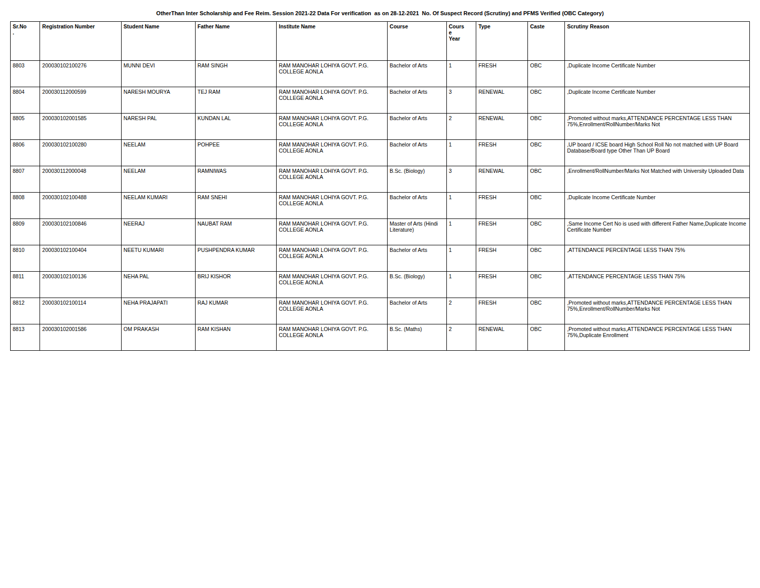OtherThan Inter Scholarship and Fee Reim. Session 2021-22 Data For verification as on 28-12-2021 No. Of Suspect Record (Scrutiny) and PFMS Verified (OBC Category)
| Sr.No . | Registration Number | Student Name | Father Name | Institute Name | Course | Cours e Year | Type | Caste | Scrutiny Reason |
| --- | --- | --- | --- | --- | --- | --- | --- | --- | --- |
| 8803 | 200030102100276 | MUNNI DEVI | RAM SINGH | RAM MANOHAR LOHIYA GOVT. P.G. COLLEGE AONLA | Bachelor of Arts | 1 | FRESH | OBC | ,Duplicate Income Certificate Number |
| 8804 | 200030112000599 | NARESH MOURYA | TEJ RAM | RAM MANOHAR LOHIYA GOVT. P.G. COLLEGE AONLA | Bachelor of Arts | 3 | RENEWAL | OBC | ,Duplicate Income Certificate Number |
| 8805 | 200030102001585 | NARESH PAL | KUNDAN LAL | RAM MANOHAR LOHIYA GOVT. P.G. COLLEGE AONLA | Bachelor of Arts | 2 | RENEWAL | OBC | ,Promoted without marks,ATTENDANCE PERCENTAGE LESS THAN 75%,Enrollment/RollNumber/Marks Not |
| 8806 | 200030102100280 | NEELAM | POHPEE | RAM MANOHAR LOHIYA GOVT. P.G. COLLEGE AONLA | Bachelor of Arts | 1 | FRESH | OBC | ,UP board / ICSE board High School Roll No not matched with UP Board Database/Board type Other Than UP Board |
| 8807 | 200030112000048 | NEELAM | RAMNIWAS | RAM MANOHAR LOHIYA GOVT. P.G. COLLEGE AONLA | B.Sc. (Biology) | 3 | RENEWAL | OBC | ,Enrollment/RollNumber/Marks Not Matched with University Uploaded Data |
| 8808 | 200030102100488 | NEELAM KUMARI | RAM SNEHI | RAM MANOHAR LOHIYA GOVT. P.G. COLLEGE AONLA | Bachelor of Arts | 1 | FRESH | OBC | ,Duplicate Income Certificate Number |
| 8809 | 200030102100846 | NEERAJ | NAUBAT RAM | RAM MANOHAR LOHIYA GOVT. P.G. COLLEGE AONLA | Master of Arts (Hindi Literature) | 1 | FRESH | OBC | ,Same Income Cert No is used with different Father Name,Duplicate Income Certificate Number |
| 8810 | 200030102100404 | NEETU KUMARI | PUSHPENDRA KUMAR | RAM MANOHAR LOHIYA GOVT. P.G. COLLEGE AONLA | Bachelor of Arts | 1 | FRESH | OBC | ,ATTENDANCE PERCENTAGE LESS THAN 75% |
| 8811 | 200030102100136 | NEHA PAL | BRIJ KISHOR | RAM MANOHAR LOHIYA GOVT. P.G. COLLEGE AONLA | B.Sc. (Biology) | 1 | FRESH | OBC | ,ATTENDANCE PERCENTAGE LESS THAN 75% |
| 8812 | 200030102100114 | NEHA PRAJAPATI | RAJ KUMAR | RAM MANOHAR LOHIYA GOVT. P.G. COLLEGE AONLA | Bachelor of Arts | 2 | FRESH | OBC | ,Promoted without marks,ATTENDANCE PERCENTAGE LESS THAN 75%,Enrollment/RollNumber/Marks Not |
| 8813 | 200030102001586 | OM PRAKASH | RAM KISHAN | RAM MANOHAR LOHIYA GOVT. P.G. COLLEGE AONLA | B.Sc. (Maths) | 2 | RENEWAL | OBC | ,Promoted without marks,ATTENDANCE PERCENTAGE LESS THAN 75%,Duplicate Enrollment |